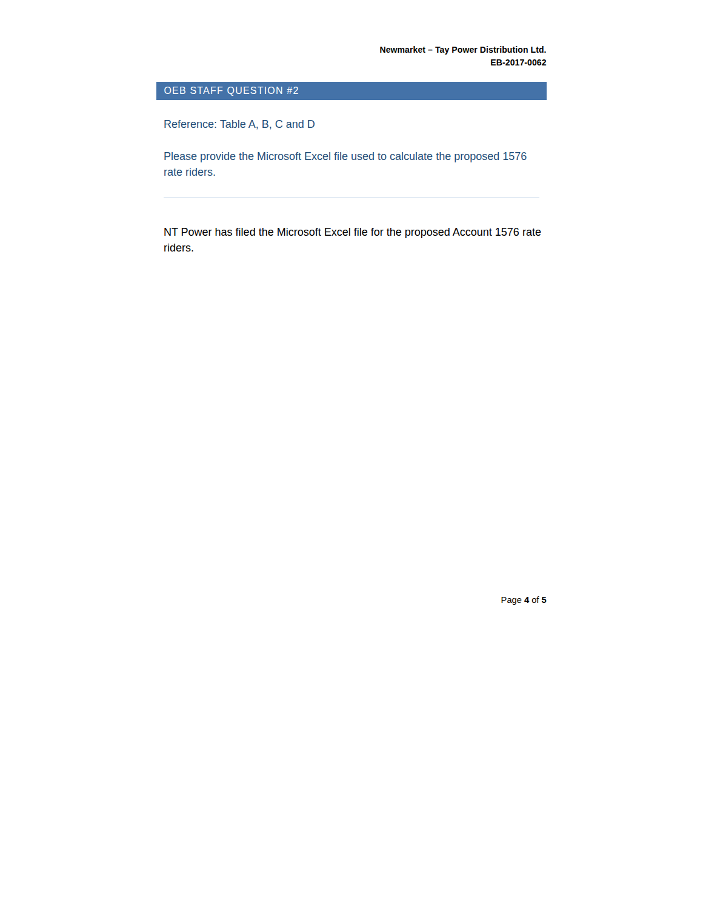Newmarket – Tay Power Distribution Ltd.
EB-2017-0062
OEB STAFF QUESTION #2
Reference: Table A, B, C and D
Please provide the Microsoft Excel file used to calculate the proposed 1576
rate riders.
NT Power has filed the Microsoft Excel file for the proposed Account 1576 rate riders.
Page 4 of 5